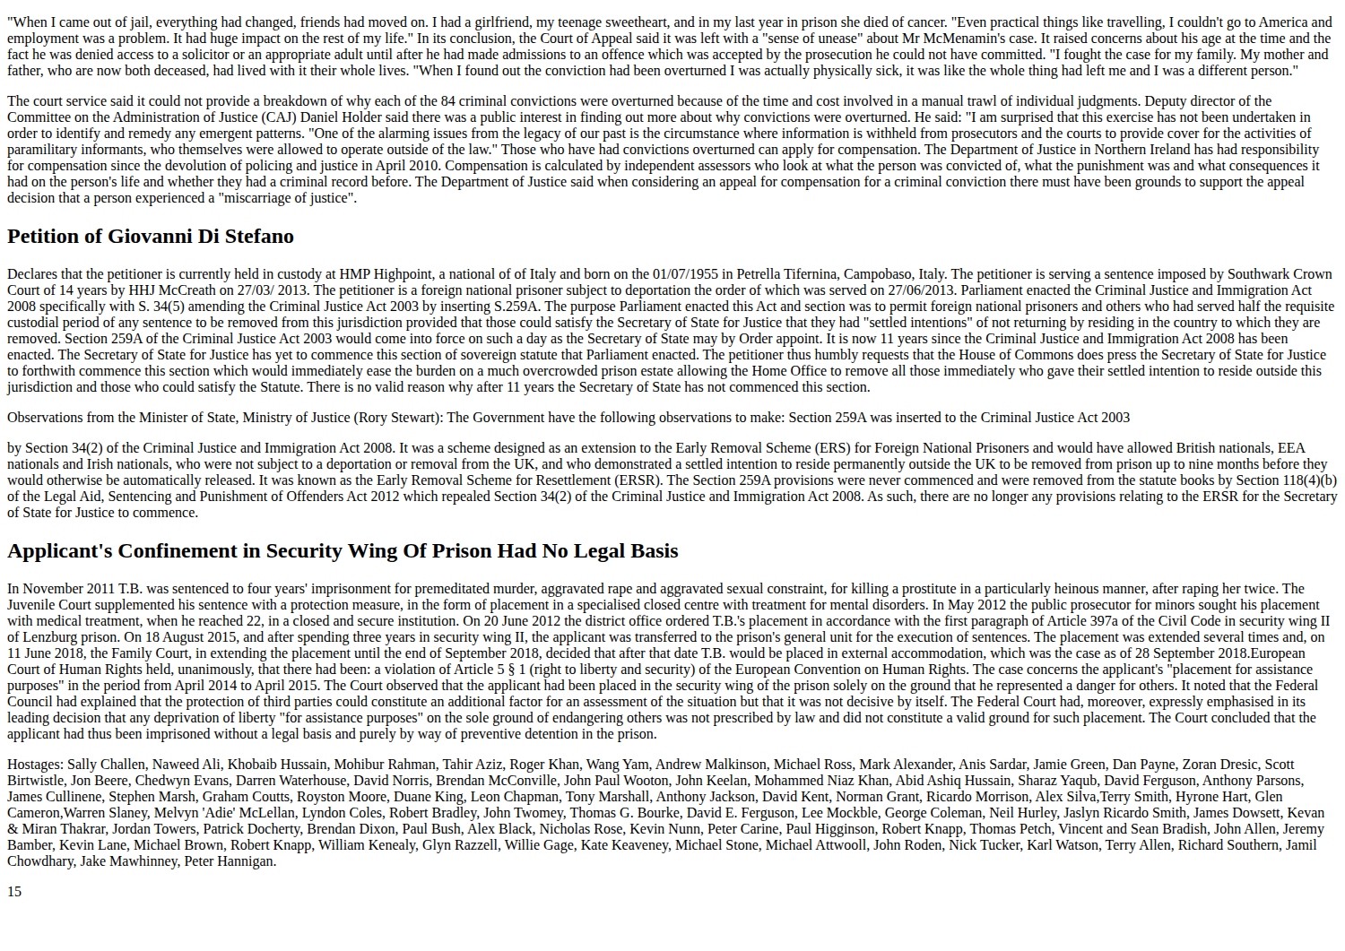"When I came out of jail, everything had changed, friends had moved on. I had a girlfriend, my teenage sweetheart, and in my last year in prison she died of cancer. "Even practical things like travelling, I couldn't go to America and employment was a problem. It had huge impact on the rest of my life." In its conclusion, the Court of Appeal said it was left with a "sense of unease" about Mr McMenamin's case. It raised concerns about his age at the time and the fact he was denied access to a solicitor or an appropriate adult until after he had made admissions to an offence which was accepted by the prosecution he could not have committed. "I fought the case for my family. My mother and father, who are now both deceased, had lived with it their whole lives. "When I found out the conviction had been overturned I was actually physically sick, it was like the whole thing had left me and I was a different person."
The court service said it could not provide a breakdown of why each of the 84 criminal convictions were overturned because of the time and cost involved in a manual trawl of individual judgments. Deputy director of the Committee on the Administration of Justice (CAJ) Daniel Holder said there was a public interest in finding out more about why convictions were overturned. He said: "I am surprised that this exercise has not been undertaken in order to identify and remedy any emergent patterns. "One of the alarming issues from the legacy of our past is the circumstance where information is withheld from prosecutors and the courts to provide cover for the activities of paramilitary informants, who themselves were allowed to operate outside of the law." Those who have had convictions overturned can apply for compensation. The Department of Justice in Northern Ireland has had responsibility for compensation since the devolution of policing and justice in April 2010. Compensation is calculated by independent assessors who look at what the person was convicted of, what the punishment was and what consequences it had on the person's life and whether they had a criminal record before. The Department of Justice said when considering an appeal for compensation for a criminal conviction there must have been grounds to support the appeal decision that a person experienced a "miscarriage of justice".
Petition of Giovanni Di Stefano
Declares that the petitioner is currently held in custody at HMP Highpoint, a national of of Italy and born on the 01/07/1955 in Petrella Tifernina, Campobaso, Italy. The petitioner is serving a sentence imposed by Southwark Crown Court of 14 years by HHJ McCreath on 27/03/ 2013. The petitioner is a foreign national prisoner subject to deportation the order of which was served on 27/06/2013. Parliament enacted the Criminal Justice and Immigration Act 2008 specifically with S. 34(5) amending the Criminal Justice Act 2003 by inserting S.259A. The purpose Parliament enacted this Act and section was to permit foreign national prisoners and others who had served half the requisite custodial period of any sentence to be removed from this jurisdiction provided that those could satisfy the Secretary of State for Justice that they had "settled intentions" of not returning by residing in the country to which they are removed. Section 259A of the Criminal Justice Act 2003 would come into force on such a day as the Secretary of State may by Order appoint. It is now 11 years since the Criminal Justice and Immigration Act 2008 has been enacted. The Secretary of State for Justice has yet to commence this section of sovereign statute that Parliament enacted. The petitioner thus humbly requests that the House of Commons does press the Secretary of State for Justice to forthwith commence this section which would immediately ease the burden on a much overcrowded prison estate allowing the Home Office to remove all those immediately who gave their settled intention to reside outside this jurisdiction and those who could satisfy the Statute. There is no valid reason why after 11 years the Secretary of State has not commenced this section.
Observations from the Minister of State, Ministry of Justice (Rory Stewart): The Government have the following observations to make: Section 259A was inserted to the Criminal Justice Act 2003
by Section 34(2) of the Criminal Justice and Immigration Act 2008. It was a scheme designed as an extension to the Early Removal Scheme (ERS) for Foreign National Prisoners and would have allowed British nationals, EEA nationals and Irish nationals, who were not subject to a deportation or removal from the UK, and who demonstrated a settled intention to reside permanently outside the UK to be removed from prison up to nine months before they would otherwise be automatically released. It was known as the Early Removal Scheme for Resettlement (ERSR). The Section 259A provisions were never commenced and were removed from the statute books by Section 118(4)(b) of the Legal Aid, Sentencing and Punishment of Offenders Act 2012 which repealed Section 34(2) of the Criminal Justice and Immigration Act 2008. As such, there are no longer any provisions relating to the ERSR for the Secretary of State for Justice to commence.
Applicant's Confinement in Security Wing Of Prison Had No Legal Basis
In November 2011 T.B. was sentenced to four years' imprisonment for premeditated murder, aggravated rape and aggravated sexual constraint, for killing a prostitute in a particularly heinous manner, after raping her twice. The Juvenile Court supplemented his sentence with a protection measure, in the form of placement in a specialised closed centre with treatment for mental disorders. In May 2012 the public prosecutor for minors sought his placement with medical treatment, when he reached 22, in a closed and secure institution. On 20 June 2012 the district office ordered T.B.'s placement in accordance with the first paragraph of Article 397a of the Civil Code in security wing II of Lenzburg prison. On 18 August 2015, and after spending three years in security wing II, the applicant was transferred to the prison's general unit for the execution of sentences. The placement was extended several times and, on 11 June 2018, the Family Court, in extending the placement until the end of September 2018, decided that after that date T.B. would be placed in external accommodation, which was the case as of 28 September 2018.European Court of Human Rights held, unanimously, that there had been: a violation of Article 5 § 1 (right to liberty and security) of the European Convention on Human Rights. The case concerns the applicant's "placement for assistance purposes" in the period from April 2014 to April 2015. The Court observed that the applicant had been placed in the security wing of the prison solely on the ground that he represented a danger for others. It noted that the Federal Council had explained that the protection of third parties could constitute an additional factor for an assessment of the situation but that it was not decisive by itself. The Federal Court had, moreover, expressly emphasised in its leading decision that any deprivation of liberty "for assistance purposes" on the sole ground of endangering others was not prescribed by law and did not constitute a valid ground for such placement. The Court concluded that the applicant had thus been imprisoned without a legal basis and purely by way of preventive detention in the prison.
Hostages: Sally Challen, Naweed Ali, Khobaib Hussain, Mohibur Rahman, Tahir Aziz, Roger Khan, Wang Yam, Andrew Malkinson, Michael Ross, Mark Alexander, Anis Sardar, Jamie Green, Dan Payne, Zoran Dresic, Scott Birtwistle, Jon Beere, Chedwyn Evans, Darren Waterhouse, David Norris, Brendan McConville, John Paul Wooton, John Keelan, Mohammed Niaz Khan, Abid Ashiq Hussain, Sharaz Yaqub, David Ferguson, Anthony Parsons, James Cullinene, Stephen Marsh, Graham Coutts, Royston Moore, Duane King, Leon Chapman, Tony Marshall, Anthony Jackson, David Kent, Norman Grant, Ricardo Morrison, Alex Silva,Terry Smith, Hyrone Hart, Glen Cameron,Warren Slaney, Melvyn 'Adie' McLellan, Lyndon Coles, Robert Bradley, John Twomey, Thomas G. Bourke, David E. Ferguson, Lee Mockble, George Coleman, Neil Hurley, Jaslyn Ricardo Smith, James Dowsett, Kevan & Miran Thakrar, Jordan Towers, Patrick Docherty, Brendan Dixon, Paul Bush, Alex Black, Nicholas Rose, Kevin Nunn, Peter Carine, Paul Higginson, Robert Knapp, Thomas Petch, Vincent and Sean Bradish, John Allen, Jeremy Bamber, Kevin Lane, Michael Brown, Robert Knapp, William Kenealy, Glyn Razzell, Willie Gage, Kate Keaveney, Michael Stone, Michael Attwooll, John Roden, Nick Tucker, Karl Watson, Terry Allen, Richard Southern, Jamil Chowdhary, Jake Mawhinney, Peter Hannigan.
15